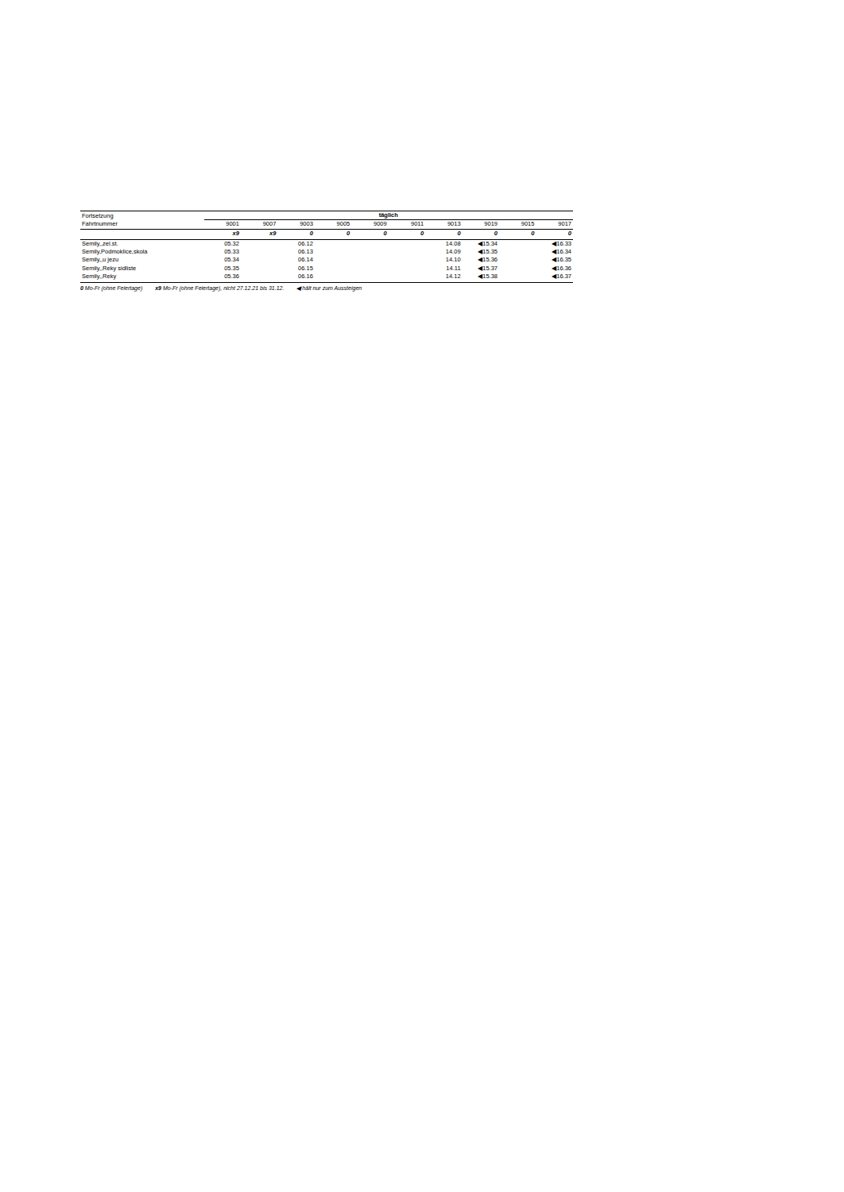| Fortsetzung | täglich |
| Fahrtnummer | 9001 | 9007 | 9003 | 9005 | 9009 | 9011 | 9013 | 9019 | 9015 | 9017 |
| | x9 | x9 | 0 | 0 | 0 | 0 | 0 | 0 | 0 | 0 |
| Semily,,zel.st. | 05.32 | | 06.12 | | | | 14.08 | ◀ 15.34 | | ◀ 16.33 |
| Semily,Podmoklice,skola | 05.33 | | 06.13 | | | | 14.09 | ◀ 15.35 | | ◀ 16.34 |
| Semily,,u jezu | 05.34 | | 06.14 | | | | 14.10 | ◀ 15.36 | | ◀ 16.35 |
| Semily,,Reky sidliste | 05.35 | | 06.15 | | | | 14.11 | ◀ 15.37 | | ◀ 16.36 |
| Semily,,Reky | 05.36 | | 06.16 | | | | 14.12 | ◀ 15.38 | | ◀ 16.37 |
0 Mo-Fr (ohne Feiertage) x9 Mo-Fr (ohne Feiertage), nicht 27.12.21 bis 31.12. ◀ hält nur zum Aussteigen